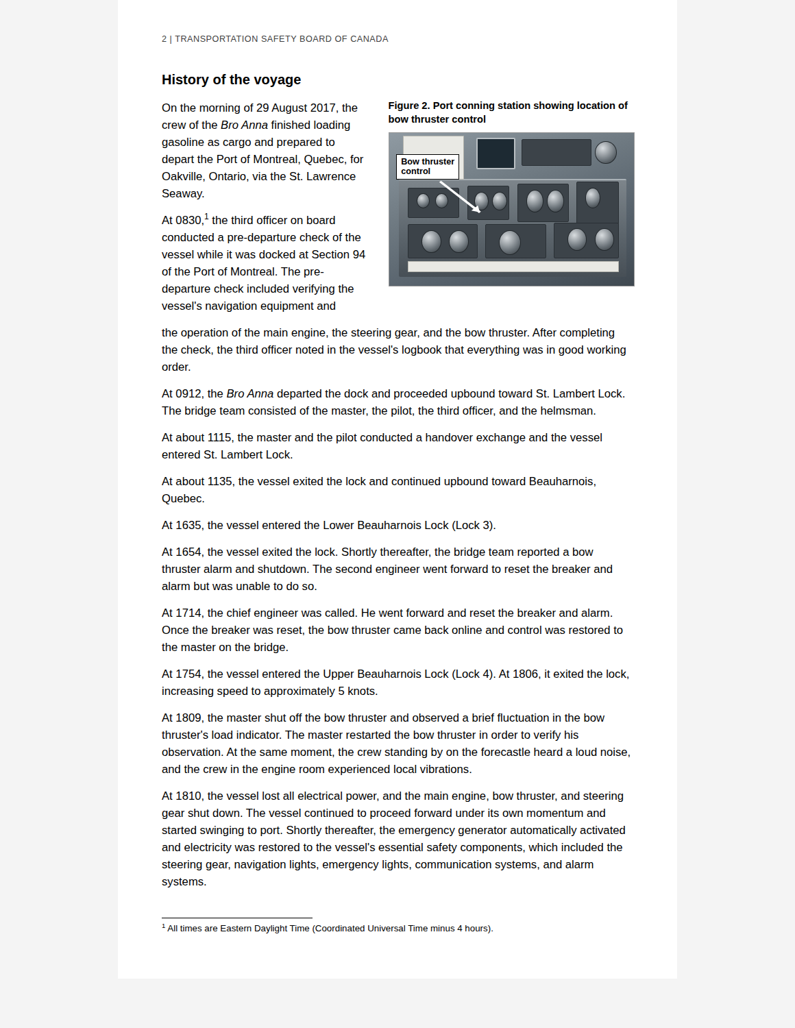2 | TRANSPORTATION SAFETY BOARD OF CANADA
History of the voyage
On the morning of 29 August 2017, the crew of the Bro Anna finished loading gasoline as cargo and prepared to depart the Port of Montreal, Quebec, for Oakville, Ontario, via the St. Lawrence Seaway.
At 0830,1 the third officer on board conducted a pre-departure check of the vessel while it was docked at Section 94 of the Port of Montreal. The pre-departure check included verifying the vessel's navigation equipment and
Figure 2. Port conning station showing location of bow thruster control
Bow thruster
control
the operation of the main engine, the steering gear, and the bow thruster. After completing the check, the third officer noted in the vessel's logbook that everything was in good working order.
At 0912, the Bro Anna departed the dock and proceeded upbound toward St. Lambert Lock. The bridge team consisted of the master, the pilot, the third officer, and the helmsman.
At about 1115, the master and the pilot conducted a handover exchange and the vessel entered St. Lambert Lock.
At about 1135, the vessel exited the lock and continued upbound toward Beauharnois, Quebec.
At 1635, the vessel entered the Lower Beauharnois Lock (Lock 3).
At 1654, the vessel exited the lock. Shortly thereafter, the bridge team reported a bow thruster alarm and shutdown. The second engineer went forward to reset the breaker and alarm but was unable to do so.
At 1714, the chief engineer was called. He went forward and reset the breaker and alarm. Once the breaker was reset, the bow thruster came back online and control was restored to the master on the bridge.
At 1754, the vessel entered the Upper Beauharnois Lock (Lock 4). At 1806, it exited the lock, increasing speed to approximately 5 knots.
At 1809, the master shut off the bow thruster and observed a brief fluctuation in the bow thruster's load indicator. The master restarted the bow thruster in order to verify his observation. At the same moment, the crew standing by on the forecastle heard a loud noise, and the crew in the engine room experienced local vibrations.
At 1810, the vessel lost all electrical power, and the main engine, bow thruster, and steering gear shut down. The vessel continued to proceed forward under its own momentum and started swinging to port. Shortly thereafter, the emergency generator automatically activated and electricity was restored to the vessel's essential safety components, which included the steering gear, navigation lights, emergency lights, communication systems, and alarm systems.
1 All times are Eastern Daylight Time (Coordinated Universal Time minus 4 hours).